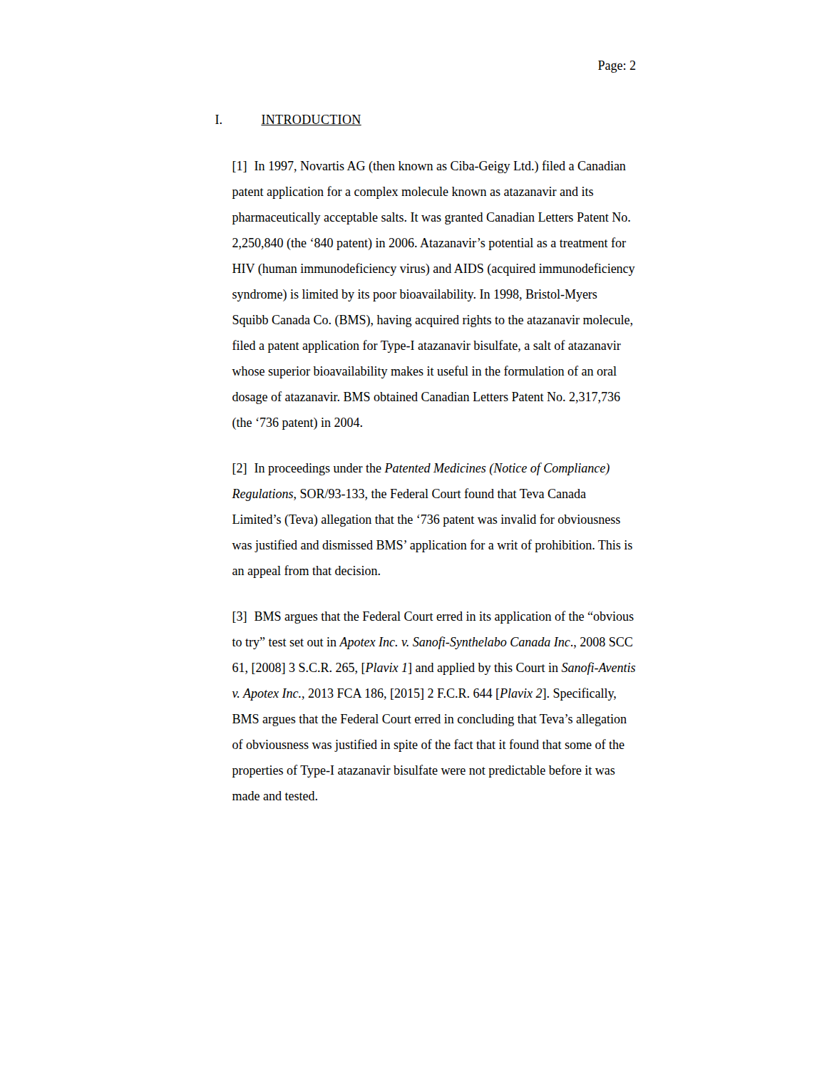Page: 2
I. INTRODUCTION
[1] In 1997, Novartis AG (then known as Ciba-Geigy Ltd.) filed a Canadian patent application for a complex molecule known as atazanavir and its pharmaceutically acceptable salts. It was granted Canadian Letters Patent No. 2,250,840 (the ‘840 patent) in 2006. Atazanavir’s potential as a treatment for HIV (human immunodeficiency virus) and AIDS (acquired immunodeficiency syndrome) is limited by its poor bioavailability. In 1998, Bristol-Myers Squibb Canada Co. (BMS), having acquired rights to the atazanavir molecule, filed a patent application for Type-I atazanavir bisulfate, a salt of atazanavir whose superior bioavailability makes it useful in the formulation of an oral dosage of atazanavir. BMS obtained Canadian Letters Patent No. 2,317,736 (the ‘736 patent) in 2004.
[2] In proceedings under the Patented Medicines (Notice of Compliance) Regulations, SOR/93-133, the Federal Court found that Teva Canada Limited’s (Teva) allegation that the ‘736 patent was invalid for obviousness was justified and dismissed BMS’ application for a writ of prohibition. This is an appeal from that decision.
[3] BMS argues that the Federal Court erred in its application of the “obvious to try” test set out in Apotex Inc. v. Sanofi-Synthelabo Canada Inc., 2008 SCC 61, [2008] 3 S.C.R. 265, [Plavix 1] and applied by this Court in Sanofi-Aventis v. Apotex Inc., 2013 FCA 186, [2015] 2 F.C.R. 644 [Plavix 2]. Specifically, BMS argues that the Federal Court erred in concluding that Teva’s allegation of obviousness was justified in spite of the fact that it found that some of the properties of Type-I atazanavir bisulfate were not predictable before it was made and tested.